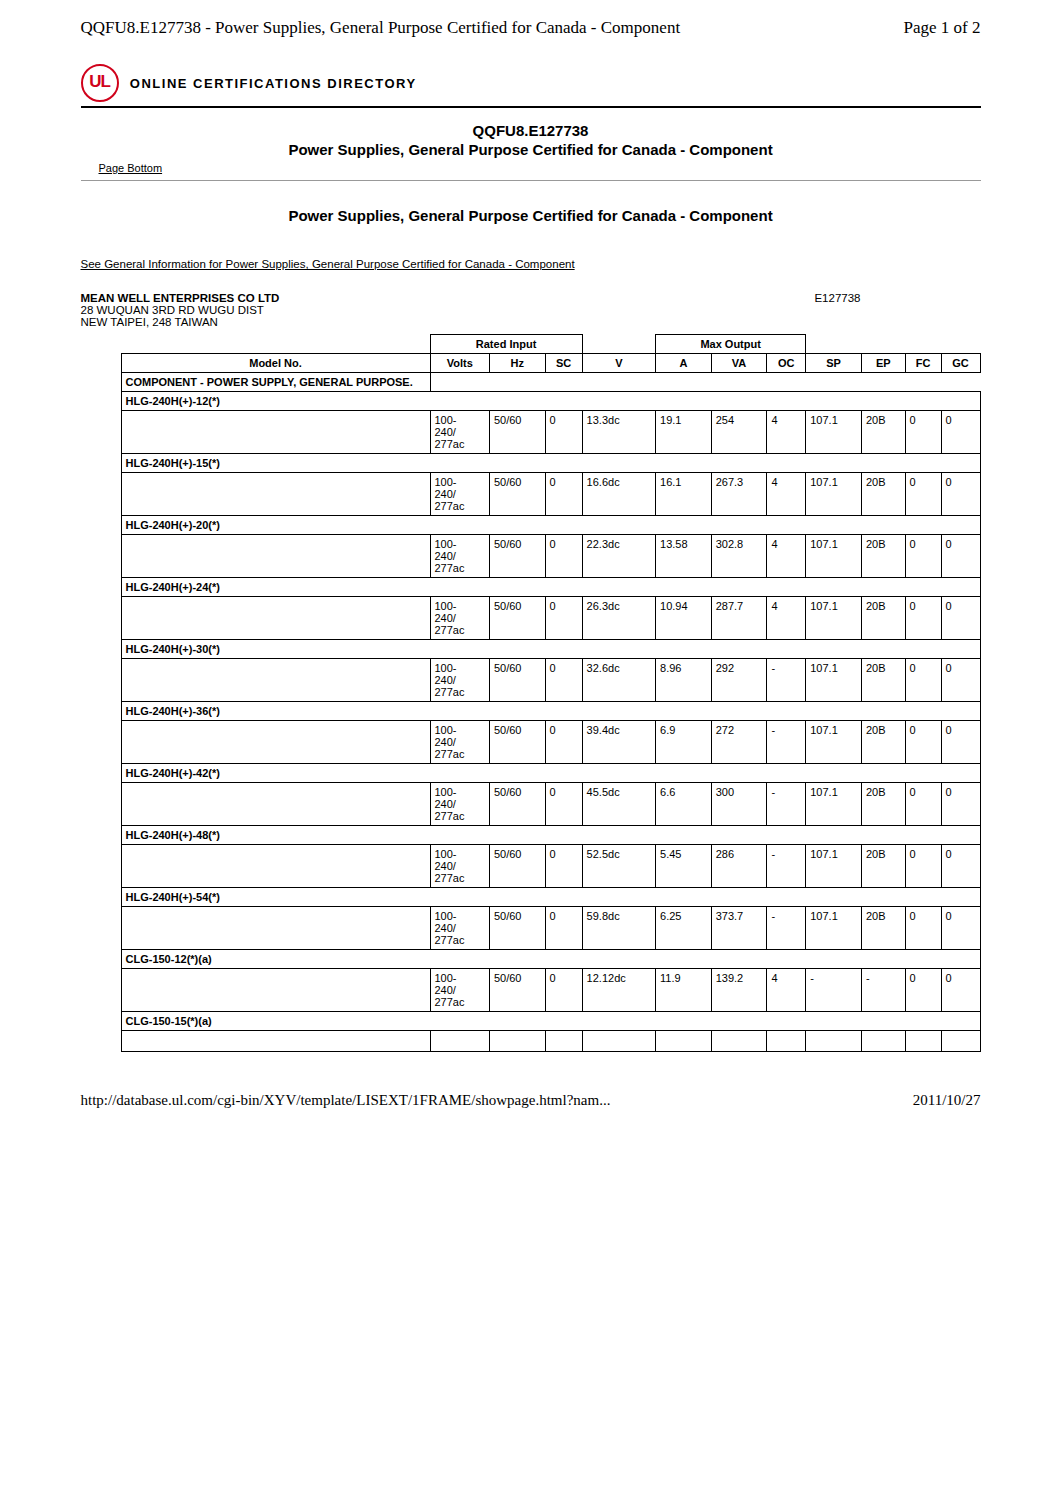QQFU8.E127738 - Power Supplies, General Purpose Certified for Canada - Component Page 1 of 2
UL ONLINE CERTIFICATIONS DIRECTORY
QQFU8.E127738
Power Supplies, General Purpose Certified for Canada - Component
Page Bottom
Power Supplies, General Purpose Certified for Canada - Component
See General Information for Power Supplies, General Purpose Certified for Canada - Component
MEAN WELL ENTERPRISES CO LTD E127738
28 WUQUAN 3RD RD WUGU DIST
NEW TAIPEI, 248 TAIWAN
| | Rated Input | | Max Output | |
| Model No. | Volts | Hz | SC | V | A | VA | OC | SP | EP | FC | GC |
| COMPONENT - POWER SUPPLY, GENERAL PURPOSE. | |
| HLG-240H(+)-12(*) |
| | 100- 240/ 277ac | 50/60 | 0 | 13.3dc | 19.1 | 254 | 4 | 107.1 | 20B | 0 | 0 |
| HLG-240H(+)-15(*) |
| | 100- 240/ 277ac | 50/60 | 0 | 16.6dc | 16.1 | 267.3 | 4 | 107.1 | 20B | 0 | 0 |
| HLG-240H(+)-20(*) |
| | 100- 240/ 277ac | 50/60 | 0 | 22.3dc | 13.58 | 302.8 | 4 | 107.1 | 20B | 0 | 0 |
| HLG-240H(+)-24(*) |
| | 100- 240/ 277ac | 50/60 | 0 | 26.3dc | 10.94 | 287.7 | 4 | 107.1 | 20B | 0 | 0 |
| HLG-240H(+)-30(*) |
| | 100- 240/ 277ac | 50/60 | 0 | 32.6dc | 8.96 | 292 | - | 107.1 | 20B | 0 | 0 |
| HLG-240H(+)-36(*) |
| | 100- 240/ 277ac | 50/60 | 0 | 39.4dc | 6.9 | 272 | - | 107.1 | 20B | 0 | 0 |
| HLG-240H(+)-42(*) |
| | 100- 240/ 277ac | 50/60 | 0 | 45.5dc | 6.6 | 300 | - | 107.1 | 20B | 0 | 0 |
| HLG-240H(+)-48(*) |
| | 100- 240/ 277ac | 50/60 | 0 | 52.5dc | 5.45 | 286 | - | 107.1 | 20B | 0 | 0 |
| HLG-240H(+)-54(*) |
| | 100- 240/ 277ac | 50/60 | 0 | 59.8dc | 6.25 | 373.7 | - | 107.1 | 20B | 0 | 0 |
| CLG-150-12(*)(a) |
| | 100- 240/ 277ac | 50/60 | 0 | 12.12dc | 11.9 | 139.2 | 4 | - | - | 0 | 0 |
| CLG-150-15(*)(a) |
http://database.ul.com/cgi-bin/XYV/template/LISEXT/1FRAME/showpage.html?nam... 2011/10/27